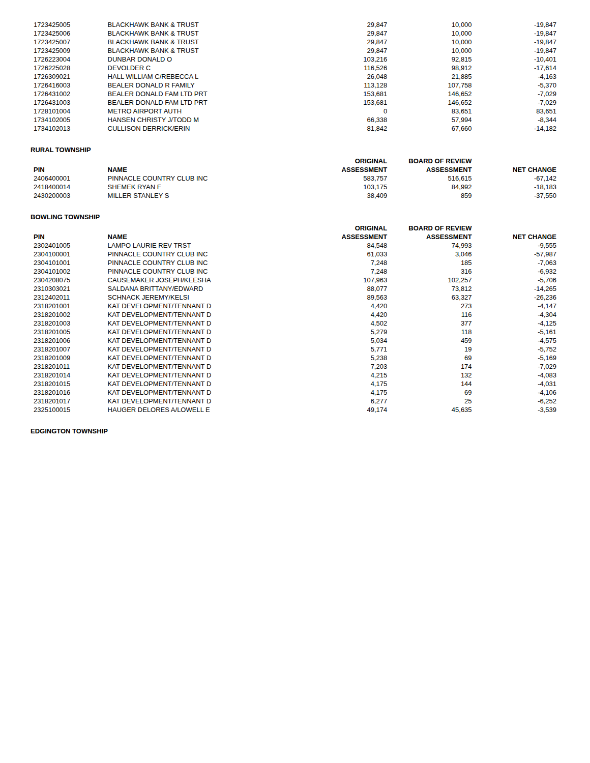| 1723425005 | BLACKHAWK BANK & TRUST | 29,847 | 10,000 | -19,847 |
| 1723425006 | BLACKHAWK BANK & TRUST | 29,847 | 10,000 | -19,847 |
| 1723425007 | BLACKHAWK BANK & TRUST | 29,847 | 10,000 | -19,847 |
| 1723425009 | BLACKHAWK BANK & TRUST | 29,847 | 10,000 | -19,847 |
| 1726223004 | DUNBAR DONALD O | 103,216 | 92,815 | -10,401 |
| 1726225028 | DEVOLDER C | 116,526 | 98,912 | -17,614 |
| 1726309021 | HALL WILLIAM C/REBECCA L | 26,048 | 21,885 | -4,163 |
| 1726416003 | BEALER DONALD R FAMILY | 113,128 | 107,758 | -5,370 |
| 1726431002 | BEALER DONALD FAM LTD PRT | 153,681 | 146,652 | -7,029 |
| 1726431003 | BEALER DONALD FAM LTD PRT | 153,681 | 146,652 | -7,029 |
| 1728101004 | METRO AIRPORT AUTH | 0 | 83,651 | 83,651 |
| 1734102005 | HANSEN CHRISTY J/TODD M | 66,338 | 57,994 | -8,344 |
| 1734102013 | CULLISON DERRICK/ERIN | 81,842 | 67,660 | -14,182 |
RURAL TOWNSHIP
| | | ORIGINAL | BOARD OF REVIEW | |
| --- | --- | --- | --- | --- |
| PIN | NAME | ASSESSMENT | ASSESSMENT | NET CHANGE |
| 2406400001 | PINNACLE COUNTRY CLUB INC | 583,757 | 516,615 | -67,142 |
| 2418400014 | SHEMEK RYAN F | 103,175 | 84,992 | -18,183 |
| 2430200003 | MILLER STANLEY S | 38,409 | 859 | -37,550 |
BOWLING TOWNSHIP
| | | ORIGINAL | BOARD OF REVIEW | |
| --- | --- | --- | --- | --- |
| PIN | NAME | ASSESSMENT | ASSESSMENT | NET CHANGE |
| 2302401005 | LAMPO LAURIE REV TRST | 84,548 | 74,993 | -9,555 |
| 2304100001 | PINNACLE COUNTRY CLUB INC | 61,033 | 3,046 | -57,987 |
| 2304101001 | PINNACLE COUNTRY CLUB INC | 7,248 | 185 | -7,063 |
| 2304101002 | PINNACLE COUNTRY CLUB INC | 7,248 | 316 | -6,932 |
| 2304208075 | CAUSEMAKER JOSEPH/KEESHA | 107,963 | 102,257 | -5,706 |
| 2310303021 | SALDANA BRITTANY/EDWARD | 88,077 | 73,812 | -14,265 |
| 2312402011 | SCHNACK JEREMY/KELSI | 89,563 | 63,327 | -26,236 |
| 2318201001 | KAT DEVELOPMENT/TENNANT D | 4,420 | 273 | -4,147 |
| 2318201002 | KAT DEVELOPMENT/TENNANT D | 4,420 | 116 | -4,304 |
| 2318201003 | KAT DEVELOPMENT/TENNANT D | 4,502 | 377 | -4,125 |
| 2318201005 | KAT DEVELOPMENT/TENNANT D | 5,279 | 118 | -5,161 |
| 2318201006 | KAT DEVELOPMENT/TENNANT D | 5,034 | 459 | -4,575 |
| 2318201007 | KAT DEVELOPMENT/TENNANT D | 5,771 | 19 | -5,752 |
| 2318201009 | KAT DEVELOPMENT/TENNANT D | 5,238 | 69 | -5,169 |
| 2318201011 | KAT DEVELOPMENT/TENNANT D | 7,203 | 174 | -7,029 |
| 2318201014 | KAT DEVELOPMENT/TENNANT D | 4,215 | 132 | -4,083 |
| 2318201015 | KAT DEVELOPMENT/TENNANT D | 4,175 | 144 | -4,031 |
| 2318201016 | KAT DEVELOPMENT/TENNANT D | 4,175 | 69 | -4,106 |
| 2318201017 | KAT DEVELOPMENT/TENNANT D | 6,277 | 25 | -6,252 |
| 2325100015 | HAUGER DELORES A/LOWELL E | 49,174 | 45,635 | -3,539 |
EDGINGTON TOWNSHIP